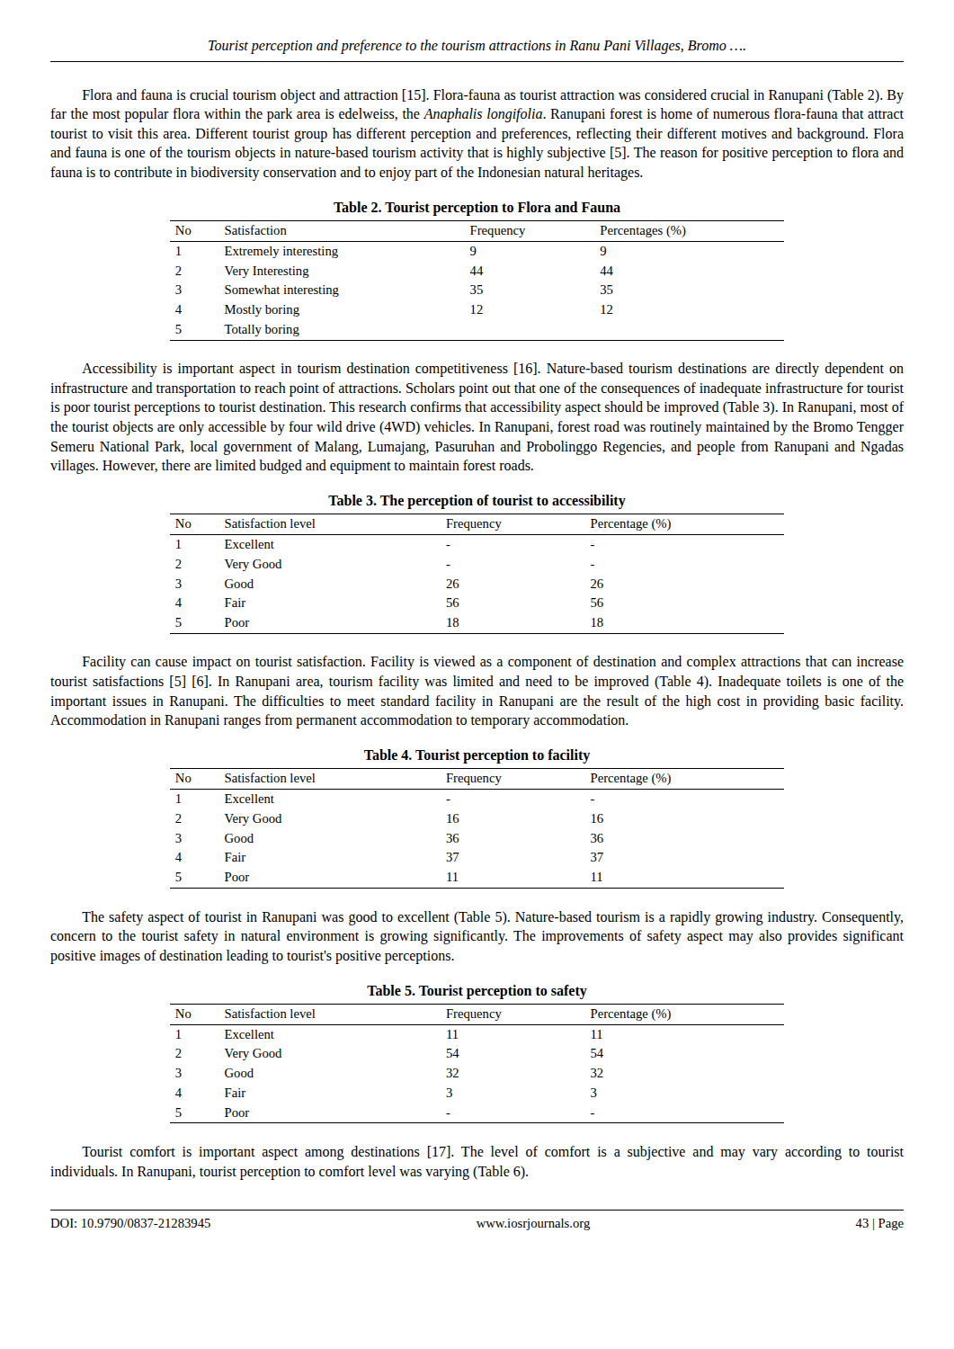Tourist perception and preference to the tourism attractions in Ranu Pani Villages, Bromo ….
Flora and fauna is crucial tourism object and attraction [15]. Flora-fauna as tourist attraction was considered crucial in Ranupani (Table 2). By far the most popular flora within the park area is edelweiss, the Anaphalis longifolia. Ranupani forest is home of numerous flora-fauna that attract tourist to visit this area. Different tourist group has different perception and preferences, reflecting their different motives and background. Flora and fauna is one of the tourism objects in nature-based tourism activity that is highly subjective [5]. The reason for positive perception to flora and fauna is to contribute in biodiversity conservation and to enjoy part of the Indonesian natural heritages.
Table 2. Tourist perception to Flora and Fauna
| No | Satisfaction | Frequency | Percentages (%) |
| --- | --- | --- | --- |
| 1 | Extremely interesting | 9 | 9 |
| 2 | Very Interesting | 44 | 44 |
| 3 | Somewhat interesting | 35 | 35 |
| 4 | Mostly boring | 12 | 12 |
| 5 | Totally boring | | |
Accessibility is important aspect in tourism destination competitiveness [16]. Nature-based tourism destinations are directly dependent on infrastructure and transportation to reach point of attractions. Scholars point out that one of the consequences of inadequate infrastructure for tourist is poor tourist perceptions to tourist destination. This research confirms that accessibility aspect should be improved (Table 3). In Ranupani, most of the tourist objects are only accessible by four wild drive (4WD) vehicles. In Ranupani, forest road was routinely maintained by the Bromo Tengger Semeru National Park, local government of Malang, Lumajang, Pasuruhan and Probolinggo Regencies, and people from Ranupani and Ngadas villages. However, there are limited budged and equipment to maintain forest roads.
Table 3. The perception of tourist to accessibility
| No | Satisfaction level | Frequency | Percentage (%) |
| --- | --- | --- | --- |
| 1 | Excellent | - | - |
| 2 | Very Good | - | - |
| 3 | Good | 26 | 26 |
| 4 | Fair | 56 | 56 |
| 5 | Poor | 18 | 18 |
Facility can cause impact on tourist satisfaction. Facility is viewed as a component of destination and complex attractions that can increase tourist satisfactions [5] [6]. In Ranupani area, tourism facility was limited and need to be improved (Table 4). Inadequate toilets is one of the important issues in Ranupani. The difficulties to meet standard facility in Ranupani are the result of the high cost in providing basic facility. Accommodation in Ranupani ranges from permanent accommodation to temporary accommodation.
Table 4. Tourist perception to facility
| No | Satisfaction level | Frequency | Percentage (%) |
| --- | --- | --- | --- |
| 1 | Excellent | - | - |
| 2 | Very Good | 16 | 16 |
| 3 | Good | 36 | 36 |
| 4 | Fair | 37 | 37 |
| 5 | Poor | 11 | 11 |
The safety aspect of tourist in Ranupani was good to excellent (Table 5). Nature-based tourism is a rapidly growing industry. Consequently, concern to the tourist safety in natural environment is growing significantly. The improvements of safety aspect may also provides significant positive images of destination leading to tourist's positive perceptions.
Table 5. Tourist perception to safety
| No | Satisfaction level | Frequency | Percentage (%) |
| --- | --- | --- | --- |
| 1 | Excellent | 11 | 11 |
| 2 | Very Good | 54 | 54 |
| 3 | Good | 32 | 32 |
| 4 | Fair | 3 | 3 |
| 5 | Poor | - | - |
Tourist comfort is important aspect among destinations [17]. The level of comfort is a subjective and may vary according to tourist individuals. In Ranupani, tourist perception to comfort level was varying (Table 6).
DOI: 10.9790/0837-21283945 www.iosrjournals.org 43 | Page